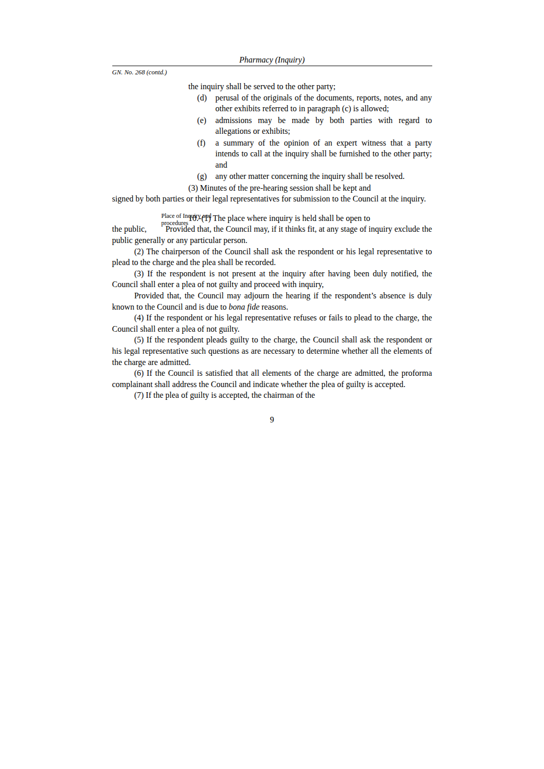Pharmacy (Inquiry)
GN. No. 268 (contd.)
the inquiry shall be served to the other party;
(d) perusal of the originals of the documents, reports, notes, and any other exhibits referred to in paragraph (c) is allowed;
(e) admissions may be made by both parties with regard to allegations or exhibits;
(f) a summary of the opinion of an expert witness that a party intends to call at the inquiry shall be furnished to the other party; and
(g) any other matter concerning the inquiry shall be resolved.
(3) Minutes of the pre-hearing session shall be kept and
signed by both parties or their legal representatives for submission to the Council at the inquiry.
Place of Inquiry and procedures
10.-(1) The place where inquiry is held shall be open to
the public, Provided that, the Council may, if it thinks fit, at any stage of inquiry exclude the public generally or any particular person.
(2) The chairperson of the Council shall ask the respondent or his legal representative to plead to the charge and the plea shall be recorded.
(3) If the respondent is not present at the inquiry after having been duly notified, the Council shall enter a plea of not guilty and proceed with inquiry,
Provided that, the Council may adjourn the hearing if the respondent’s absence is duly known to the Council and is due to bona fide reasons.
(4) If the respondent or his legal representative refuses or fails to plead to the charge, the Council shall enter a plea of not guilty.
(5) If the respondent pleads guilty to the charge, the Council shall ask the respondent or his legal representative such questions as are necessary to determine whether all the elements of the charge are admitted.
(6) If the Council is satisfied that all elements of the charge are admitted, the proforma complainant shall address the Council and indicate whether the plea of guilty is accepted.
(7) If the plea of guilty is accepted, the chairman of the
9